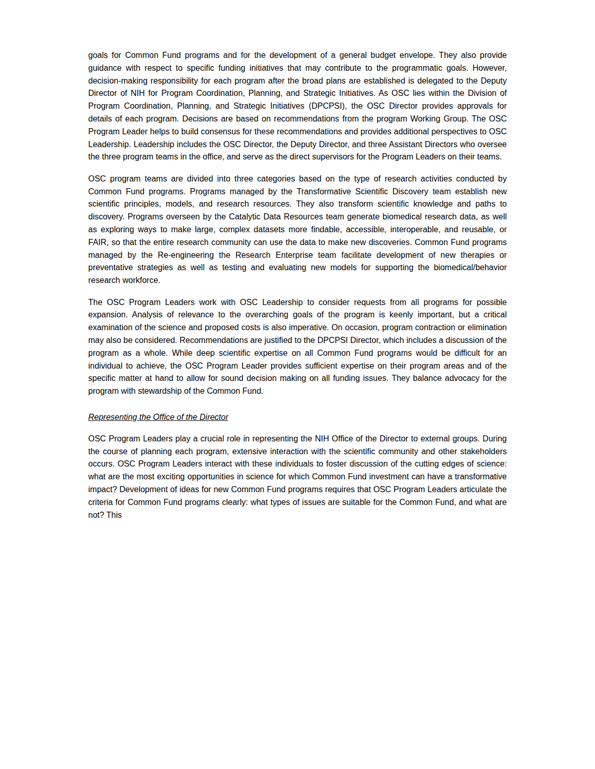goals for Common Fund programs and for the development of a general budget envelope. They also provide guidance with respect to specific funding initiatives that may contribute to the programmatic goals. However, decision-making responsibility for each program after the broad plans are established is delegated to the Deputy Director of NIH for Program Coordination, Planning, and Strategic Initiatives. As OSC lies within the Division of Program Coordination, Planning, and Strategic Initiatives (DPCPSI), the OSC Director provides approvals for details of each program. Decisions are based on recommendations from the program Working Group. The OSC Program Leader helps to build consensus for these recommendations and provides additional perspectives to OSC Leadership. Leadership includes the OSC Director, the Deputy Director, and three Assistant Directors who oversee the three program teams in the office, and serve as the direct supervisors for the Program Leaders on their teams.
OSC program teams are divided into three categories based on the type of research activities conducted by Common Fund programs. Programs managed by the Transformative Scientific Discovery team establish new scientific principles, models, and research resources. They also transform scientific knowledge and paths to discovery. Programs overseen by the Catalytic Data Resources team generate biomedical research data, as well as exploring ways to make large, complex datasets more findable, accessible, interoperable, and reusable, or FAIR, so that the entire research community can use the data to make new discoveries. Common Fund programs managed by the Re-engineering the Research Enterprise team facilitate development of new therapies or preventative strategies as well as testing and evaluating new models for supporting the biomedical/behavior research workforce.
The OSC Program Leaders work with OSC Leadership to consider requests from all programs for possible expansion. Analysis of relevance to the overarching goals of the program is keenly important, but a critical examination of the science and proposed costs is also imperative. On occasion, program contraction or elimination may also be considered. Recommendations are justified to the DPCPSI Director, which includes a discussion of the program as a whole. While deep scientific expertise on all Common Fund programs would be difficult for an individual to achieve, the OSC Program Leader provides sufficient expertise on their program areas and of the specific matter at hand to allow for sound decision making on all funding issues. They balance advocacy for the program with stewardship of the Common Fund.
Representing the Office of the Director
OSC Program Leaders play a crucial role in representing the NIH Office of the Director to external groups. During the course of planning each program, extensive interaction with the scientific community and other stakeholders occurs. OSC Program Leaders interact with these individuals to foster discussion of the cutting edges of science: what are the most exciting opportunities in science for which Common Fund investment can have a transformative impact? Development of ideas for new Common Fund programs requires that OSC Program Leaders articulate the criteria for Common Fund programs clearly: what types of issues are suitable for the Common Fund, and what are not? This